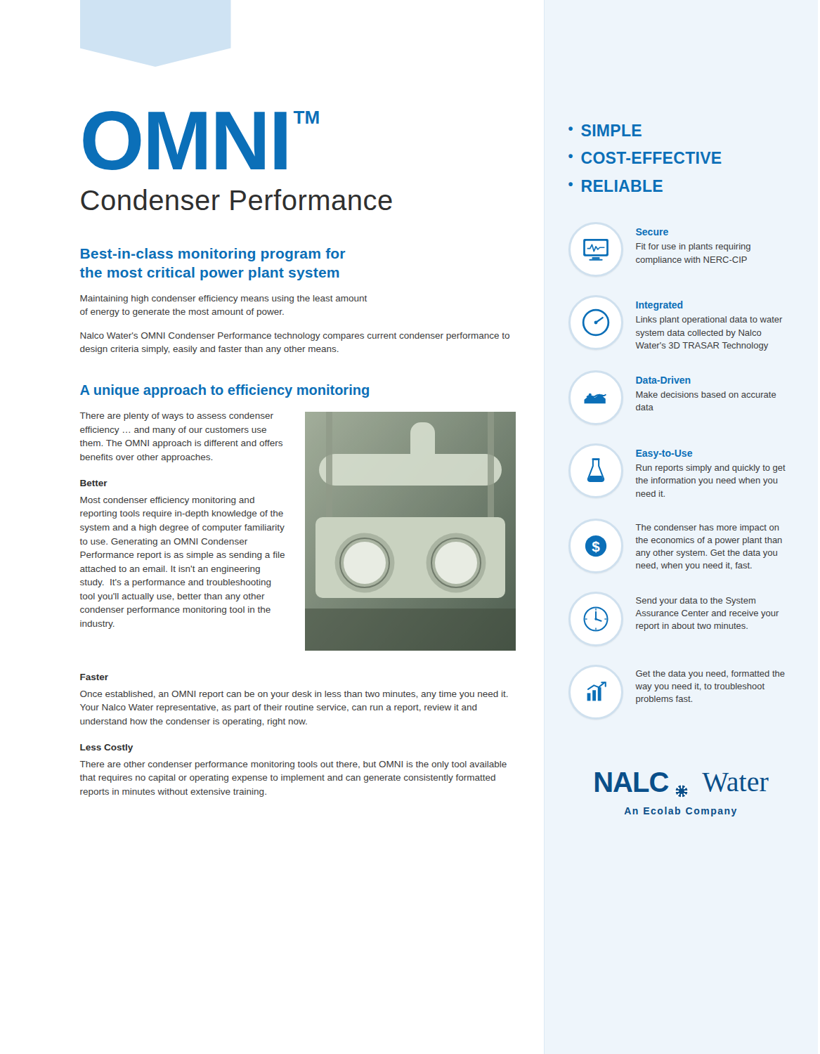OMNITM
Condenser Performance
Best-in-class monitoring program for
the most critical power plant system
Maintaining high condenser efficiency means using the least amount
of energy to generate the most amount of power.
Nalco Water's OMNI Condenser Performance technology compares current condenser performance to design criteria simply, easily and faster than any other means.
A unique approach to efficiency monitoring
There are plenty of ways to assess condenser efficiency … and many of our customers use them. The OMNI approach is different and offers benefits over other approaches.
Better
Most condenser efficiency monitoring and reporting tools require in-depth knowledge of the system and a high degree of computer familiarity to use. Generating an OMNI Condenser Performance report is as simple as sending a file attached to an email. It isn't an engineering study. It's a performance and troubleshooting tool you'll actually use, better than any other condenser performance monitoring tool in the industry.
Faster
Once established, an OMNI report can be on your desk in less than two minutes, any time you need it. Your Nalco Water representative, as part of their routine service, can run a report, review it and understand how the condenser is operating, right now.
Less Costly
There are other condenser performance monitoring tools out there, but OMNI is the only tool available that requires no capital or operating expense to implement and can generate consistently formatted reports in minutes without extensive training.
SIMPLE
COST-EFFECTIVE
RELIABLE
Secure
Fit for use in plants requiring compliance with NERC-CIP
Integrated
Links plant operational data to water system data collected by Nalco Water's 3D TRASAR Technology
Data-Driven
Make decisions based on accurate data
Easy-to-Use
Run reports simply and quickly to get the information you need when you need it.
$
The condenser has more impact on the economics of a power plant than any other system. Get the data you need, when you need it, fast.
Send your data to the System Assurance Center and receive your report in about two minutes.
Get the data you need, formatted the way you need it, to troubleshoot problems fast.
NALC Water
An Ecolab Company